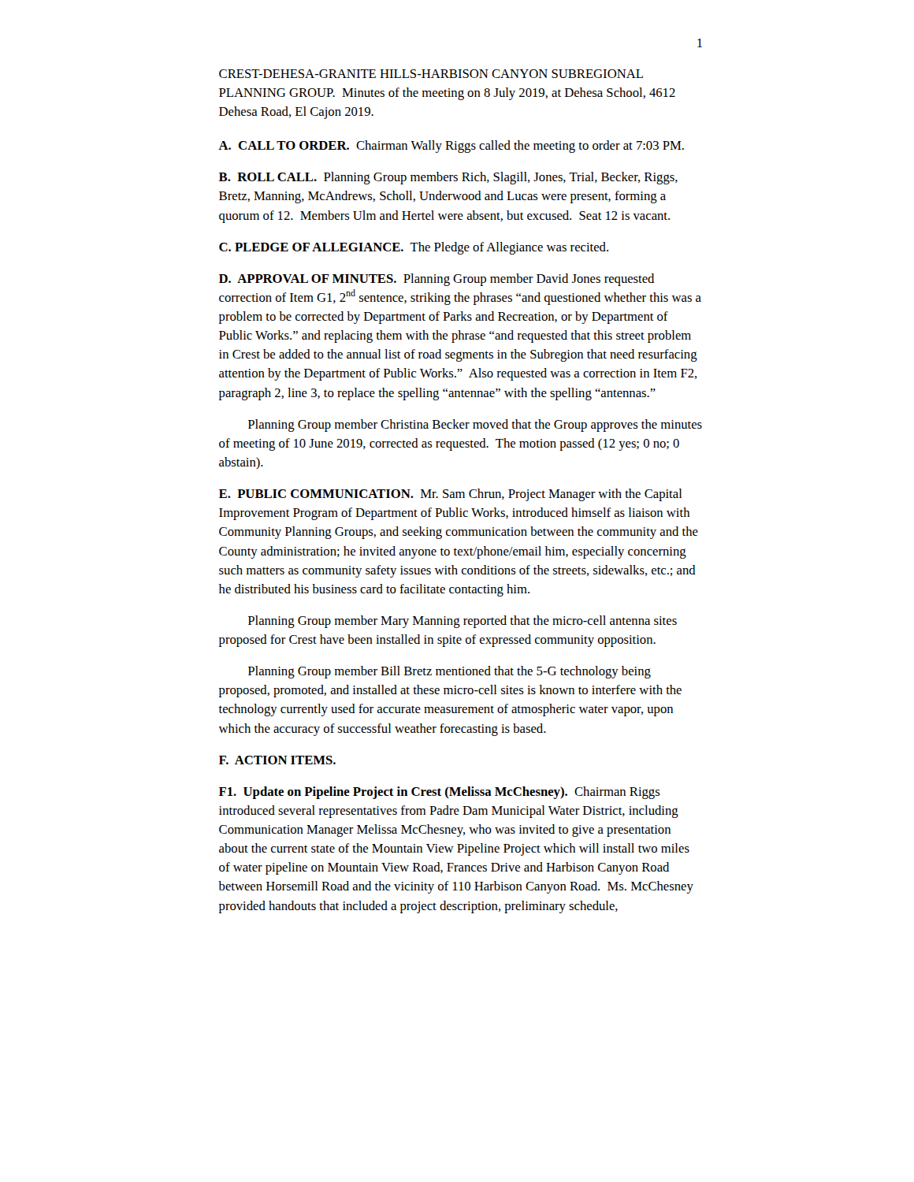1
CREST-DEHESA-GRANITE HILLS-HARBISON CANYON SUBREGIONAL PLANNING GROUP. Minutes of the meeting on 8 July 2019, at Dehesa School, 4612 Dehesa Road, El Cajon 2019.
A. CALL TO ORDER. Chairman Wally Riggs called the meeting to order at 7:03 PM.
B. ROLL CALL. Planning Group members Rich, Slagill, Jones, Trial, Becker, Riggs, Bretz, Manning, McAndrews, Scholl, Underwood and Lucas were present, forming a quorum of 12. Members Ulm and Hertel were absent, but excused. Seat 12 is vacant.
C. PLEDGE OF ALLEGIANCE. The Pledge of Allegiance was recited.
D. APPROVAL OF MINUTES. Planning Group member David Jones requested correction of Item G1, 2nd sentence, striking the phrases “and questioned whether this was a problem to be corrected by Department of Parks and Recreation, or by Department of Public Works.” and replacing them with the phrase “and requested that this street problem in Crest be added to the annual list of road segments in the Subregion that need resurfacing attention by the Department of Public Works.” Also requested was a correction in Item F2, paragraph 2, line 3, to replace the spelling “antennae” with the spelling “antennas.”
Planning Group member Christina Becker moved that the Group approves the minutes of meeting of 10 June 2019, corrected as requested. The motion passed (12 yes; 0 no; 0 abstain).
E. PUBLIC COMMUNICATION. Mr. Sam Chrun, Project Manager with the Capital Improvement Program of Department of Public Works, introduced himself as liaison with Community Planning Groups, and seeking communication between the community and the County administration; he invited anyone to text/phone/email him, especially concerning such matters as community safety issues with conditions of the streets, sidewalks, etc.; and he distributed his business card to facilitate contacting him.
Planning Group member Mary Manning reported that the micro-cell antenna sites proposed for Crest have been installed in spite of expressed community opposition.
Planning Group member Bill Bretz mentioned that the 5-G technology being proposed, promoted, and installed at these micro-cell sites is known to interfere with the technology currently used for accurate measurement of atmospheric water vapor, upon which the accuracy of successful weather forecasting is based.
F. ACTION ITEMS.
F1. Update on Pipeline Project in Crest (Melissa McChesney). Chairman Riggs introduced several representatives from Padre Dam Municipal Water District, including Communication Manager Melissa McChesney, who was invited to give a presentation about the current state of the Mountain View Pipeline Project which will install two miles of water pipeline on Mountain View Road, Frances Drive and Harbison Canyon Road between Horsemill Road and the vicinity of 110 Harbison Canyon Road. Ms. McChesney provided handouts that included a project description, preliminary schedule,